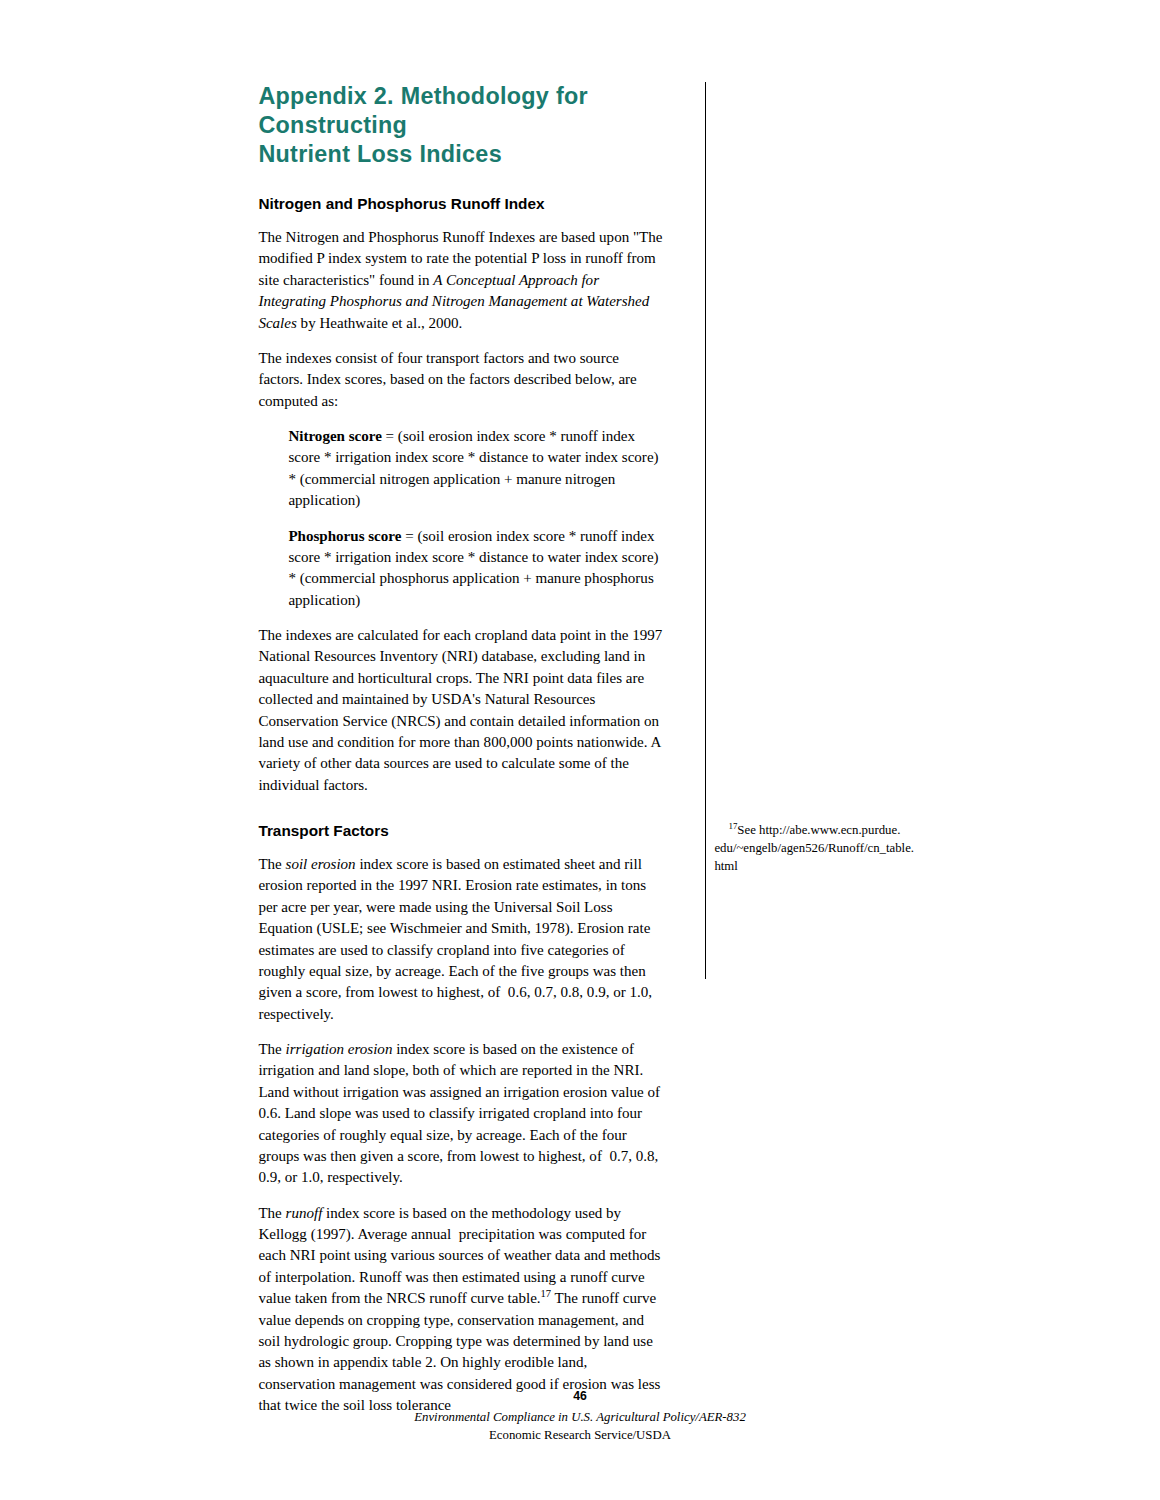Appendix 2. Methodology for Constructing
Nutrient Loss Indices
Nitrogen and Phosphorus Runoff Index
The Nitrogen and Phosphorus Runoff Indexes are based upon "The modified P index system to rate the potential P loss in runoff from site characteristics" found in A Conceptual Approach for Integrating Phosphorus and Nitrogen Management at Watershed Scales by Heathwaite et al., 2000.
The indexes consist of four transport factors and two source factors. Index scores, based on the factors described below, are computed as:
Nitrogen score = (soil erosion index score * runoff index score * irrigation index score * distance to water index score) * (commercial nitrogen application + manure nitrogen application)
Phosphorus score = (soil erosion index score * runoff index score * irrigation index score * distance to water index score) * (commercial phosphorus application + manure phosphorus application)
The indexes are calculated for each cropland data point in the 1997 National Resources Inventory (NRI) database, excluding land in aquaculture and horticultural crops. The NRI point data files are collected and maintained by USDA's Natural Resources Conservation Service (NRCS) and contain detailed information on land use and condition for more than 800,000 points nationwide. A variety of other data sources are used to calculate some of the individual factors.
Transport Factors
The soil erosion index score is based on estimated sheet and rill erosion reported in the 1997 NRI. Erosion rate estimates, in tons per acre per year, were made using the Universal Soil Loss Equation (USLE; see Wischmeier and Smith, 1978). Erosion rate estimates are used to classify cropland into five categories of roughly equal size, by acreage. Each of the five groups was then given a score, from lowest to highest, of 0.6, 0.7, 0.8, 0.9, or 1.0, respectively.
The irrigation erosion index score is based on the existence of irrigation and land slope, both of which are reported in the NRI. Land without irrigation was assigned an irrigation erosion value of 0.6. Land slope was used to classify irrigated cropland into four categories of roughly equal size, by acreage. Each of the four groups was then given a score, from lowest to highest, of 0.7, 0.8, 0.9, or 1.0, respectively.
The runoff index score is based on the methodology used by Kellogg (1997). Average annual precipitation was computed for each NRI point using various sources of weather data and methods of interpolation. Runoff was then estimated using a runoff curve value taken from the NRCS runoff curve table.17 The runoff curve value depends on cropping type, conservation management, and soil hydrologic group. Cropping type was determined by land use as shown in appendix table 2. On highly erodible land, conservation management was considered good if erosion was less that twice the soil loss tolerance
17See http://abe.www.ecn.purdue. edu/~engelb/agen526/Runoff/cn_table. html
46
Environmental Compliance in U.S. Agricultural Policy/AER-832
Economic Research Service/USDA